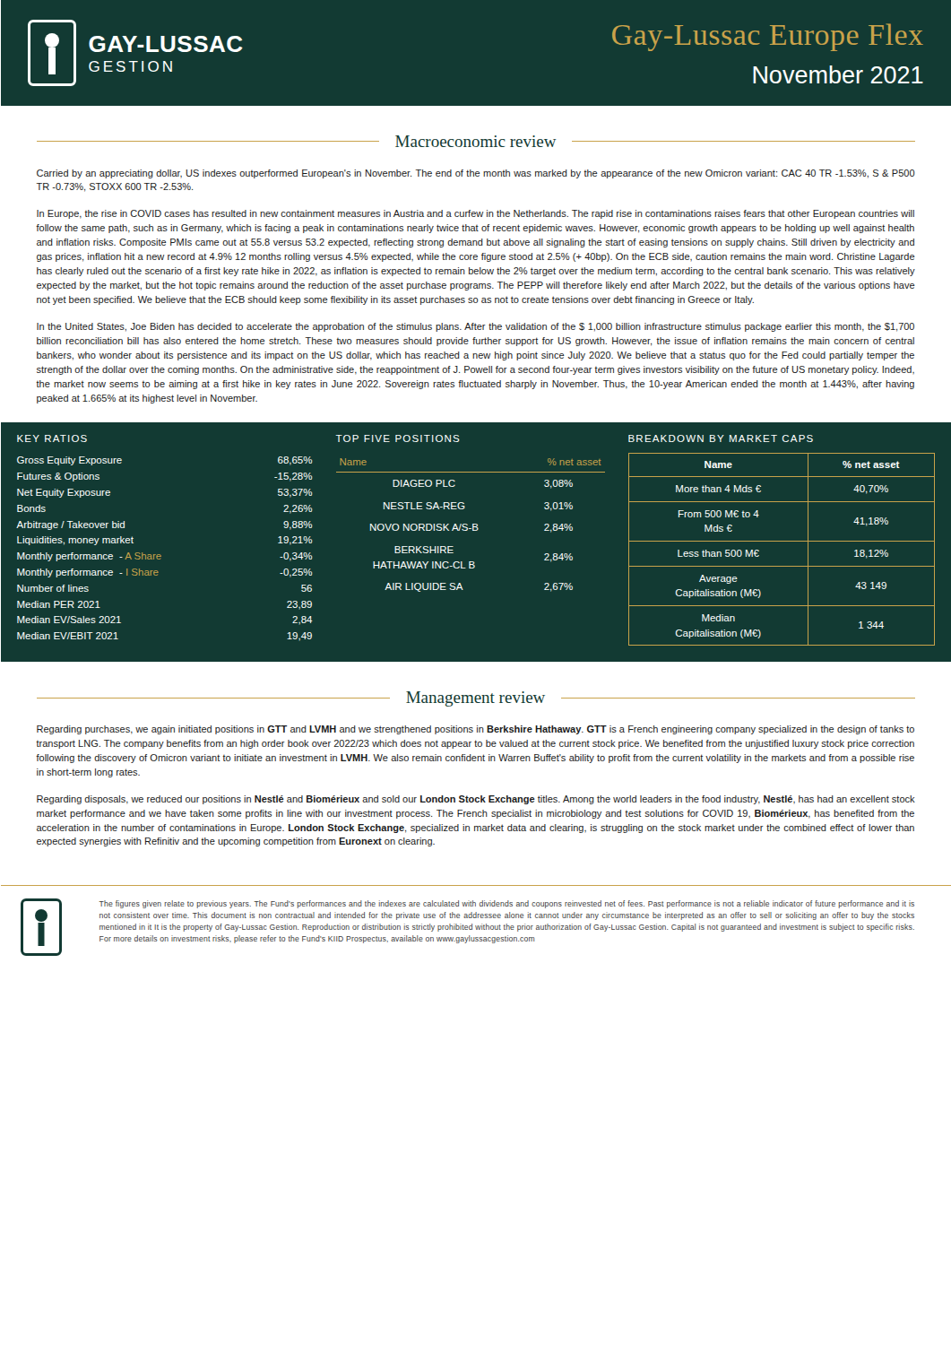GAY-LUSSAC
GESTION
Gay-Lussac Europe Flex
November 2021
Macroeconomic review
Carried by an appreciating dollar, US indexes outperformed European's in November. The end of the month was marked by the appearance of the new Omicron variant: CAC 40 TR -1.53%, S & P500 TR -0.73%, STOXX 600 TR -2.53%.
In Europe, the rise in COVID cases has resulted in new containment measures in Austria and a curfew in the Netherlands. The rapid rise in contaminations raises fears that other European countries will follow the same path, such as in Germany, which is facing a peak in contaminations nearly twice that of recent epidemic waves. However, economic growth appears to be holding up well against health and inflation risks. Composite PMIs came out at 55.8 versus 53.2 expected, reflecting strong demand but above all signaling the start of easing tensions on supply chains. Still driven by electricity and gas prices, inflation hit a new record at 4.9% 12 months rolling versus 4.5% expected, while the core figure stood at 2.5% (+ 40bp). On the ECB side, caution remains the main word. Christine Lagarde has clearly ruled out the scenario of a first key rate hike in 2022, as inflation is expected to remain below the 2% target over the medium term, according to the central bank scenario. This was relatively expected by the market, but the hot topic remains around the reduction of the asset purchase programs. The PEPP will therefore likely end after March 2022, but the details of the various options have not yet been specified. We believe that the ECB should keep some flexibility in its asset purchases so as not to create tensions over debt financing in Greece or Italy.
In the United States, Joe Biden has decided to accelerate the approbation of the stimulus plans. After the validation of the $ 1,000 billion infrastructure stimulus package earlier this month, the $1,700 billion reconciliation bill has also entered the home stretch. These two measures should provide further support for US growth. However, the issue of inflation remains the main concern of central bankers, who wonder about its persistence and its impact on the US dollar, which has reached a new high point since July 2020. We believe that a status quo for the Fed could partially temper the strength of the dollar over the coming months. On the administrative side, the reappointment of J. Powell for a second four-year term gives investors visibility on the future of US monetary policy. Indeed, the market now seems to be aiming at a first hike in key rates in June 2022. Sovereign rates fluctuated sharply in November. Thus, the 10-year American ended the month at 1.443%, after having peaked at 1.665% at its highest level in November.
Key ratios
Gross Equity Exposure 68,65%
Futures & Options-15,28%
Net Equity Exposure 53,37%
Bonds 2,26%
Arbitrage / Takeover bid 9,88%
Liquidities, money market 19,21%
Monthly performance - A Share-0,34%
Monthly performance - I Share-0,25%
Number of lines 56
Median PER 202123,89
Median EV/Sales 20212,84
Median EV/EBIT 202119,49
Top five positions
| Name | % net asset |
| --- | --- |
| DIAGEO PLC | 3,08% |
| NESTLE SA-REG | 3,01% |
| NOVO NORDISK A/S-B | 2,84% |
| BERKSHIRE HATHAWAY INC-CL B | 2,84% |
| AIR LIQUIDE SA | 2,67% |
Breakdown by market caps
| Name | % net asset |
| --- | --- |
| More than 4 Mds € | 40,70% |
| From 500 M€ to 4 Mds € | 41,18% |
| Less than 500 M€ | 18,12% |
| Average Capitalisation (M€) | 43 149 |
| Median Capitalisation (M€) | 1 344 |
Management review
Regarding purchases, we again initiated positions in GTT and LVMH and we strengthened positions in Berkshire Hathaway. GTT is a French engineering company specialized in the design of tanks to transport LNG. The company benefits from an high order book over 2022/23 which does not appear to be valued at the current stock price. We benefited from the unjustified luxury stock price correction following the discovery of Omicron variant to initiate an investment in LVMH. We also remain confident in Warren Buffet's ability to profit from the current volatility in the markets and from a possible rise in short-term long rates.
Regarding disposals, we reduced our positions in Nestlé and Biomérieux and sold our London Stock Exchange titles. Among the world leaders in the food industry, Nestlé, has had an excellent stock market performance and we have taken some profits in line with our investment process. The French specialist in microbiology and test solutions for COVID 19, Biomérieux, has benefited from the acceleration in the number of contaminations in Europe. London Stock Exchange, specialized in market data and clearing, is struggling on the stock market under the combined effect of lower than expected synergies with Refinitiv and the upcoming competition from Euronext on clearing.
The figures given relate to previous years. The Fund's performances and the indexes are calculated with dividends and coupons reinvested net of fees. Past performance is not a reliable indicator of future performance and it is not consistent over time. This document is non contractual and intended for the private use of the addressee alone it cannot under any circumstance be interpreted as an offer to sell or soliciting an offer to buy the stocks mentioned in it It is the property of Gay-Lussac Gestion. Reproduction or distribution is strictly prohibited without the prior authorization of Gay-Lussac Gestion. Capital is not guaranteed and investment is subject to specific risks. For more details on investment risks, please refer to the Fund's KIID Prospectus, available on www.gaylussacgestion.com